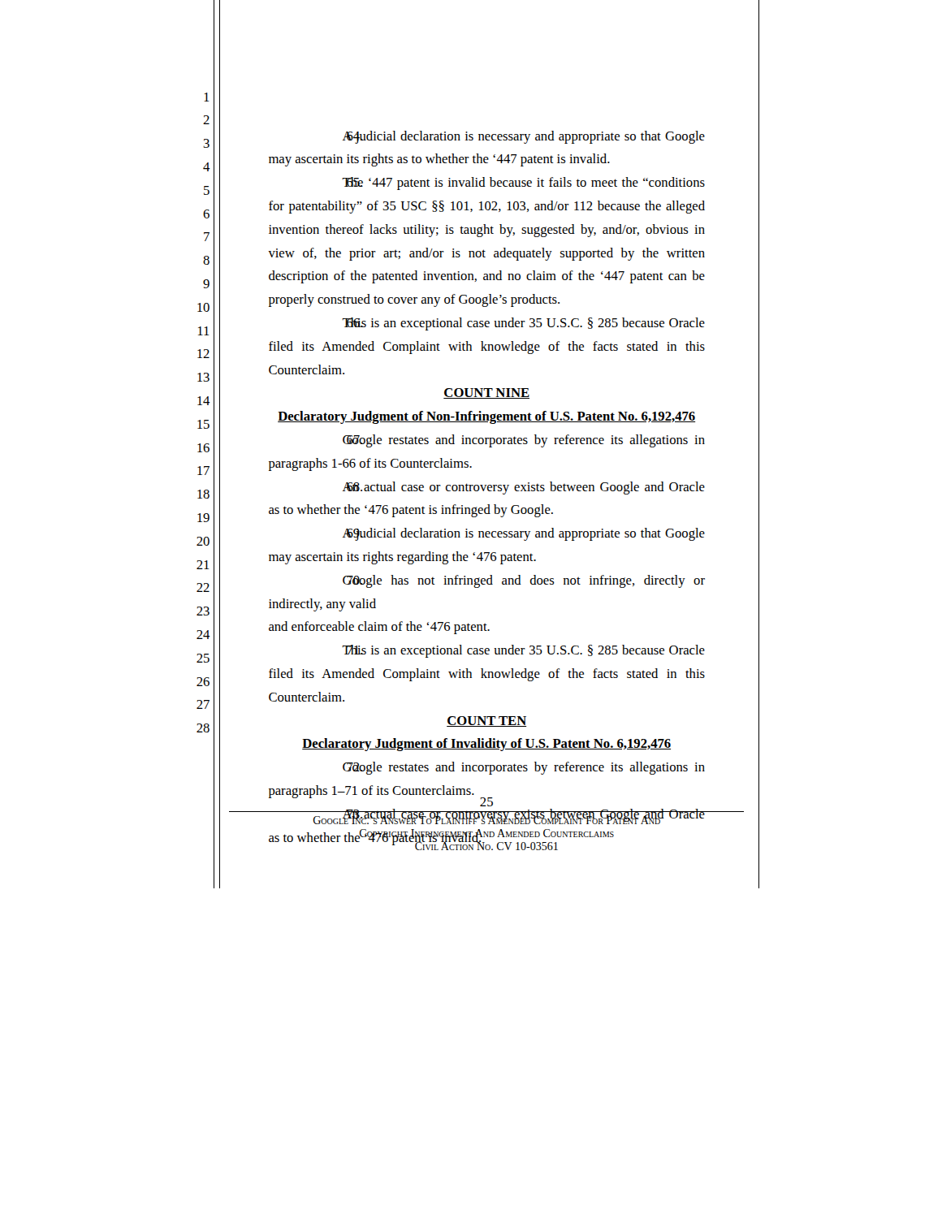1
2
3
4
5
6
7
8
9
10
11
12
13
14
15
16
17
18
19
20
21
22
23
24
25
26
27
28
64. A judicial declaration is necessary and appropriate so that Google may ascertain its rights as to whether the ‘447 patent is invalid.
65. The ‘447 patent is invalid because it fails to meet the “conditions for patentability” of 35 USC §§ 101, 102, 103, and/or 112 because the alleged invention thereof lacks utility; is taught by, suggested by, and/or, obvious in view of, the prior art; and/or is not adequately supported by the written description of the patented invention, and no claim of the ‘447 patent can be properly construed to cover any of Google’s products.
66. This is an exceptional case under 35 U.S.C. § 285 because Oracle filed its Amended Complaint with knowledge of the facts stated in this Counterclaim.
COUNT NINE
Declaratory Judgment of Non-Infringement of U.S. Patent No. 6,192,476
67. Google restates and incorporates by reference its allegations in paragraphs 1-66 of its Counterclaims.
68. An actual case or controversy exists between Google and Oracle as to whether the ‘476 patent is infringed by Google.
69. A judicial declaration is necessary and appropriate so that Google may ascertain its rights regarding the ‘476 patent.
70. Google has not infringed and does not infringe, directly or indirectly, any valid
and enforceable claim of the ‘476 patent.
71. This is an exceptional case under 35 U.S.C. § 285 because Oracle filed its Amended Complaint with knowledge of the facts stated in this Counterclaim.
COUNT TEN
Declaratory Judgment of Invalidity of U.S. Patent No. 6,192,476
72. Google restates and incorporates by reference its allegations in paragraphs 1–71 of its Counterclaims.
73. An actual case or controversy exists between Google and Oracle as to whether the ‘476 patent is invalid.
25
Google Inc.’s Answer To Plaintiff’s Amended Complaint For Patent And
Copyright Infringement And Amended Counterclaims
Civil Action No. CV 10-03561